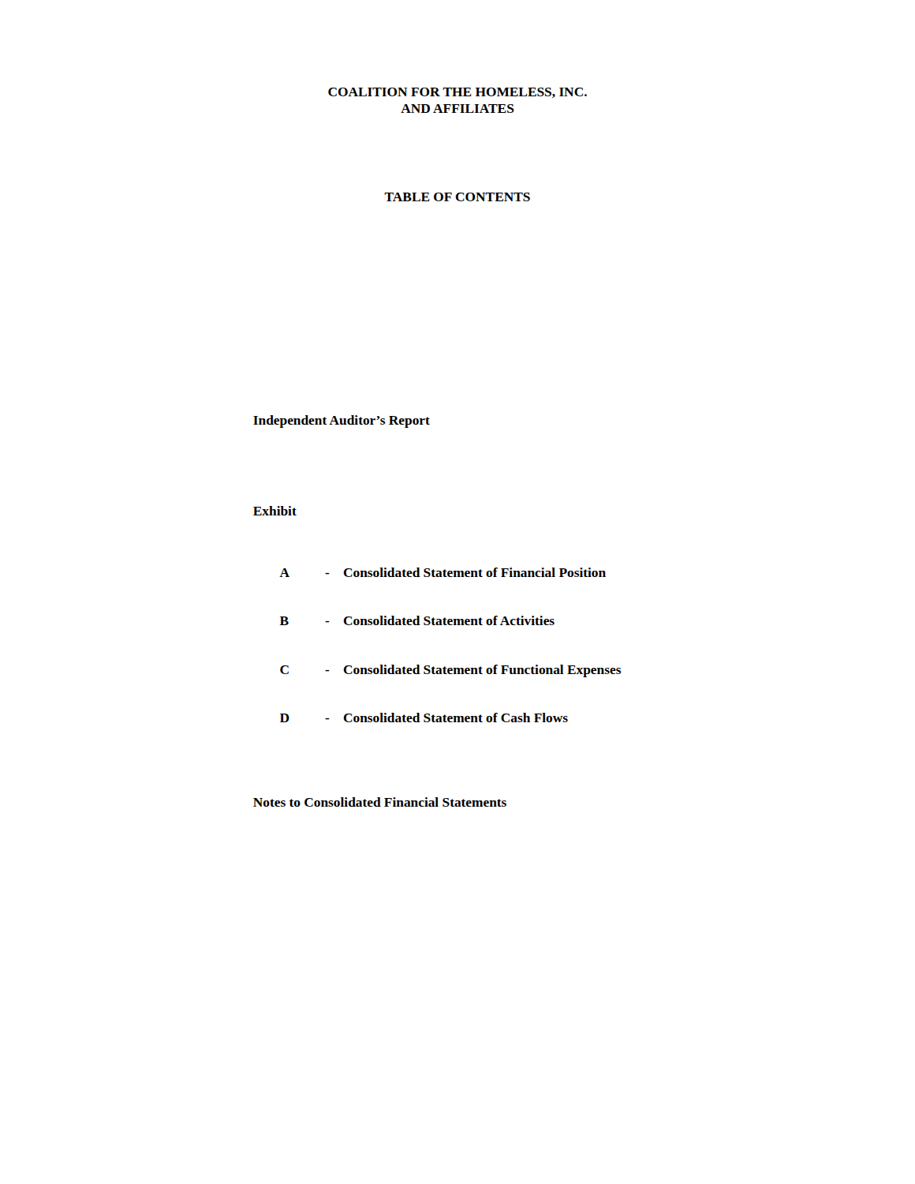COALITION FOR THE HOMELESS, INC.
AND AFFILIATES
TABLE OF CONTENTS
Independent Auditor’s Report
Exhibit
| A | - | Consolidated Statement of Financial Position |
| B | - | Consolidated Statement of Activities |
| C | - | Consolidated Statement of Functional Expenses |
| D | - | Consolidated Statement of Cash Flows |
Notes to Consolidated Financial Statements